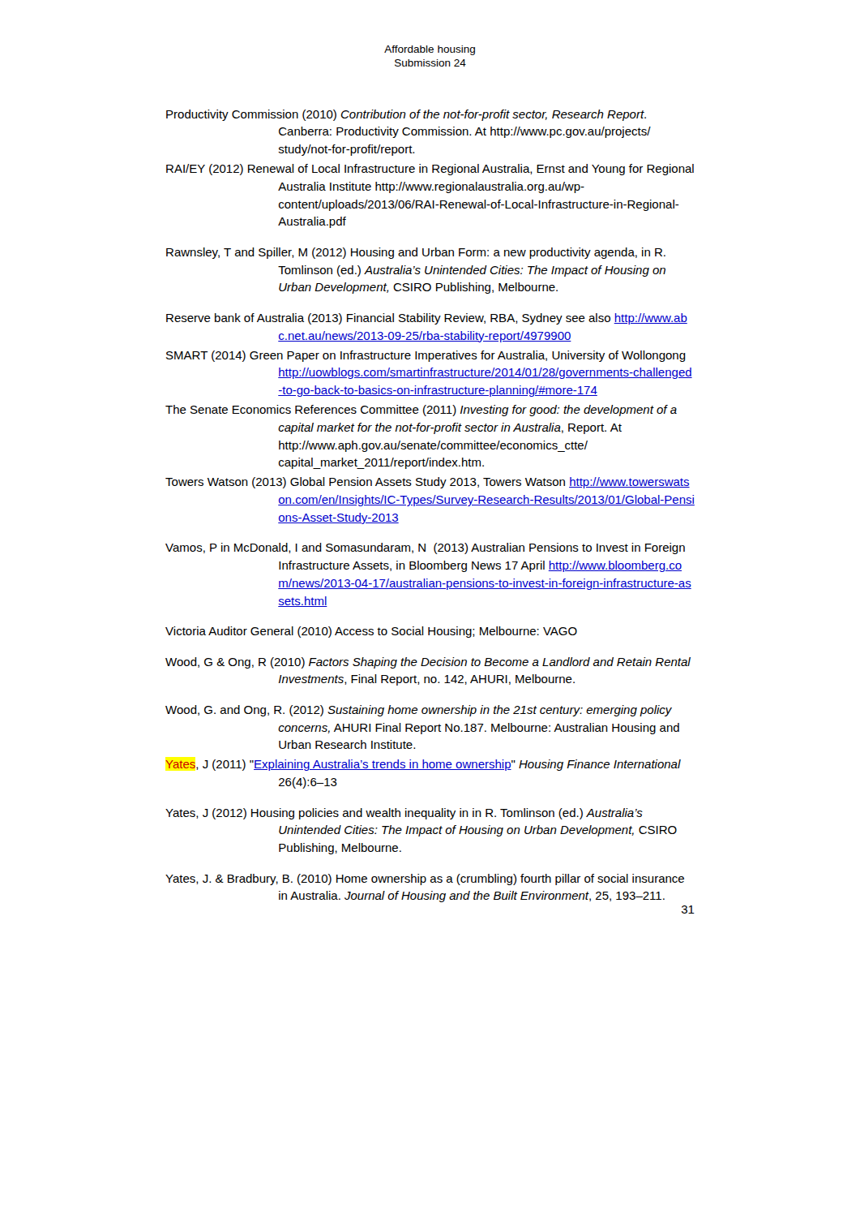Affordable housing
Submission 24
Productivity Commission (2010) Contribution of the not-for-profit sector, Research Report. Canberra: Productivity Commission. At http://www.pc.gov.au/projects/ study/not-for-profit/report.
RAI/EY (2012) Renewal of Local Infrastructure in Regional Australia, Ernst and Young for Regional Australia Institute http://www.regionalaustralia.org.au/wp-content/uploads/2013/06/RAI-Renewal-of-Local-Infrastructure-in-Regional-Australia.pdf
Rawnsley, T and Spiller, M (2012) Housing and Urban Form: a new productivity agenda, in R. Tomlinson (ed.) Australia’s Unintended Cities: The Impact of Housing on Urban Development, CSIRO Publishing, Melbourne.
Reserve bank of Australia (2013) Financial Stability Review, RBA, Sydney see also http://www.abc.net.au/news/2013-09-25/rba-stability-report/4979900
SMART (2014) Green Paper on Infrastructure Imperatives for Australia, University of Wollongong http://uowblogs.com/smartinfrastructure/2014/01/28/governments-challenged-to-go-back-to-basics-on-infrastructure-planning/#more-174
The Senate Economics References Committee (2011) Investing for good: the development of a capital market for the not-for-profit sector in Australia, Report. At http://www.aph.gov.au/senate/committee/economics_ctte/ capital_market_2011/report/index.htm.
Towers Watson (2013) Global Pension Assets Study 2013, Towers Watson http://www.towerswatson.com/en/Insights/IC-Types/Survey-Research-Results/2013/01/Global-Pensions-Asset-Study-2013
Vamos, P in McDonald, I and Somasundaram, N (2013) Australian Pensions to Invest in Foreign Infrastructure Assets, in Bloomberg News 17 April http://www.bloomberg.com/news/2013-04-17/australian-pensions-to-invest-in-foreign-infrastructure-assets.html
Victoria Auditor General (2010) Access to Social Housing; Melbourne: VAGO
Wood, G & Ong, R (2010) Factors Shaping the Decision to Become a Landlord and Retain Rental Investments, Final Report, no. 142, AHURI, Melbourne.
Wood, G. and Ong, R. (2012) Sustaining home ownership in the 21st century: emerging policy concerns, AHURI Final Report No.187. Melbourne: Australian Housing and Urban Research Institute.
Yates, J (2011) "Explaining Australia’s trends in home ownership" Housing Finance International 26(4):6–13
Yates, J (2012) Housing policies and wealth inequality in in R. Tomlinson (ed.) Australia’s Unintended Cities: The Impact of Housing on Urban Development, CSIRO Publishing, Melbourne.
Yates, J. & Bradbury, B. (2010) Home ownership as a (crumbling) fourth pillar of social insurance in Australia. Journal of Housing and the Built Environment, 25, 193–211.
31